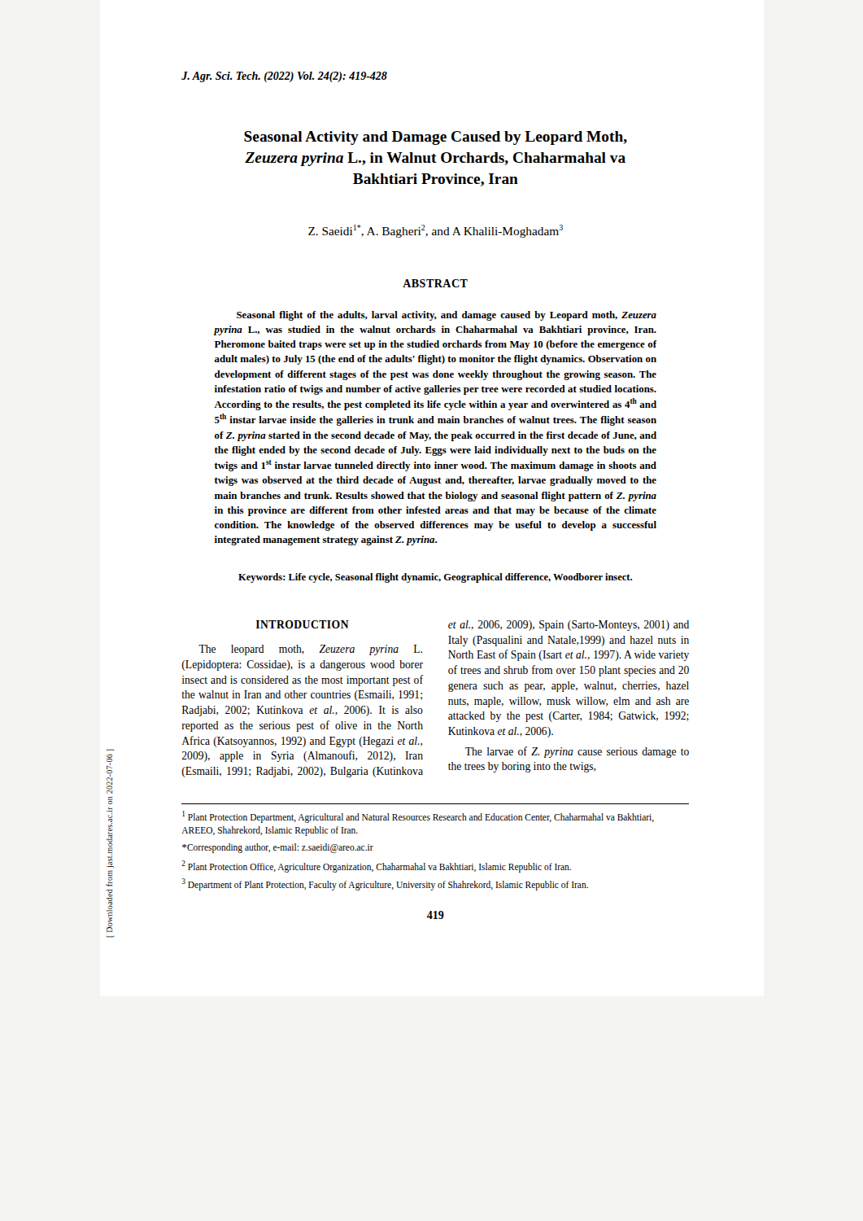[ Downloaded from jast.modares.ac.ir on 2022-07-06 ]
J. Agr. Sci. Tech. (2022) Vol. 24(2): 419-428
Seasonal Activity and Damage Caused by Leopard Moth,
Zeuzera pyrina L., in Walnut Orchards, Chaharmahal va
Bakhtiari Province, Iran
Z. Saeidi1*, A. Bagheri2, and A Khalili-Moghadam3
ABSTRACT
Seasonal flight of the adults, larval activity, and damage caused by Leopard moth, Zeuzera pyrina L., was studied in the walnut orchards in Chaharmahal va Bakhtiari province, Iran. Pheromone baited traps were set up in the studied orchards from May 10 (before the emergence of adult males) to July 15 (the end of the adults' flight) to monitor the flight dynamics. Observation on development of different stages of the pest was done weekly throughout the growing season. The infestation ratio of twigs and number of active galleries per tree were recorded at studied locations. According to the results, the pest completed its life cycle within a year and overwintered as 4th and 5th instar larvae inside the galleries in trunk and main branches of walnut trees. The flight season of Z. pyrina started in the second decade of May, the peak occurred in the first decade of June, and the flight ended by the second decade of July. Eggs were laid individually next to the buds on the twigs and 1st instar larvae tunneled directly into inner wood. The maximum damage in shoots and twigs was observed at the third decade of August and, thereafter, larvae gradually moved to the main branches and trunk. Results showed that the biology and seasonal flight pattern of Z. pyrina in this province are different from other infested areas and that may be because of the climate condition. The knowledge of the observed differences may be useful to develop a successful integrated management strategy against Z. pyrina.
Keywords: Life cycle, Seasonal flight dynamic, Geographical difference, Woodborer insect.
INTRODUCTION
The leopard moth, Zeuzera pyrina L. (Lepidoptera: Cossidae), is a dangerous wood borer insect and is considered as the most important pest of the walnut in Iran and other countries (Esmaili, 1991; Radjabi, 2002; Kutinkova et al., 2006). It is also reported as the serious pest of olive in the North Africa (Katsoyannos, 1992) and Egypt (Hegazi et al., 2009), apple in Syria (Almanoufi, 2012), Iran (Esmaili, 1991; Radjabi, 2002), Bulgaria (Kutinkova et al., 2006, 2009), Spain (Sarto-Monteys, 2001) and Italy (Pasqualini and Natale,1999) and hazel nuts in North East of Spain (Isart et al., 1997). A wide variety of trees and shrub from over 150 plant species and 20 genera such as pear, apple, walnut, cherries, hazel nuts, maple, willow, musk willow, elm and ash are attacked by the pest (Carter, 1984; Gatwick, 1992; Kutinkova et al., 2006).
The larvae of Z. pyrina cause serious damage to the trees by boring into the twigs,
1 Plant Protection Department, Agricultural and Natural Resources Research and Education Center, Chaharmahal va Bakhtiari, AREEO, Shahrekord, Islamic Republic of Iran.
*Corresponding author, e-mail: z.saeidi@areo.ac.ir
2 Plant Protection Office, Agriculture Organization, Chaharmahal va Bakhtiari, Islamic Republic of Iran.
3 Department of Plant Protection, Faculty of Agriculture, University of Shahrekord, Islamic Republic of Iran.
419